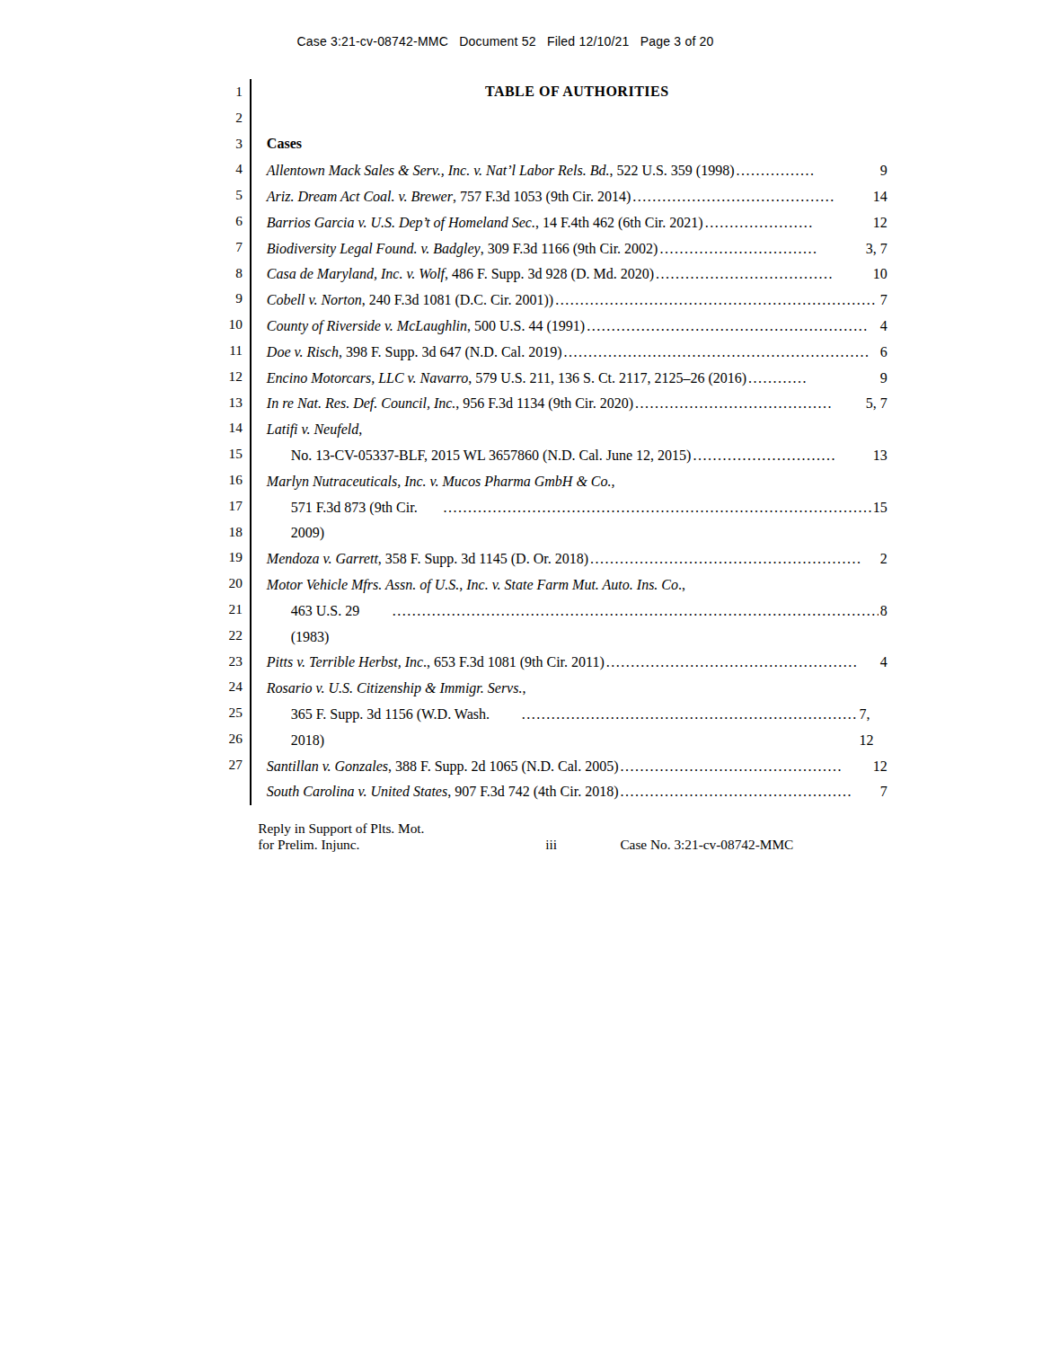Case 3:21-cv-08742-MMC Document 52 Filed 12/10/21 Page 3 of 20
1
2
3
4
5
6
7
8
9
10
11
12
13
14
15
16
17
18
19
20
21
22
23
24
25
26
27
TABLE OF AUTHORITIES
Cases
Allentown Mack Sales & Serv., Inc. v. Nat’l Labor Rels. Bd., 522 U.S. 359 (1998) ................ 9
Ariz. Dream Act Coal. v. Brewer, 757 F.3d 1053 (9th Cir. 2014) ......................................... 14
Barrios Garcia v. U.S. Dep’t of Homeland Sec., 14 F.4th 462 (6th Cir. 2021) ...................... 12
Biodiversity Legal Found. v. Badgley, 309 F.3d 1166 (9th Cir. 2002) ................................ 3, 7
Casa de Maryland, Inc. v. Wolf, 486 F. Supp. 3d 928 (D. Md. 2020) .................................... 10
Cobell v. Norton, 240 F.3d 1081 (D.C. Cir. 2001)) ................................................................. 7
County of Riverside v. McLaughlin, 500 U.S. 44 (1991) ......................................................... 4
Doe v. Risch, 398 F. Supp. 3d 647 (N.D. Cal. 2019) .............................................................. 6
Encino Motorcars, LLC v. Navarro, 579 U.S. 211, 136 S. Ct. 2117, 2125–26 (2016) ............ 9
In re Nat. Res. Def. Council, Inc., 956 F.3d 1134 (9th Cir. 2020) ........................................ 5, 7
Latifi v. Neufeld, No. 13-CV-05337-BLF, 2015 WL 3657860 (N.D. Cal. June 12, 2015) ............................. 13
Marlyn Nutraceuticals, Inc. v. Mucos Pharma GmbH & Co., 571 F.3d 873 (9th Cir. 2009) .............................................................................................. 15
Mendoza v. Garrett, 358 F. Supp. 3d 1145 (D. Or. 2018) ....................................................... 2
Motor Vehicle Mfrs. Assn. of U.S., Inc. v. State Farm Mut. Auto. Ins. Co., 463 U.S. 29 (1983) ............................................................................................................. 8
Pitts v. Terrible Herbst, Inc., 653 F.3d 1081 (9th Cir. 2011) ................................................... 4
Rosario v. U.S. Citizenship & Immigr. Servs., 365 F. Supp. 3d 1156 (W.D. Wash. 2018) ...................................................................... 7, 12
Santillan v. Gonzales, 388 F. Supp. 2d 1065 (N.D. Cal. 2005) ............................................. 12
South Carolina v. United States, 907 F.3d 742 (4th Cir. 2018) ............................................... 7
Reply in Support of Plts. Mot.
for Prelim. Injunc.
iii
Case No. 3:21-cv-08742-MMC